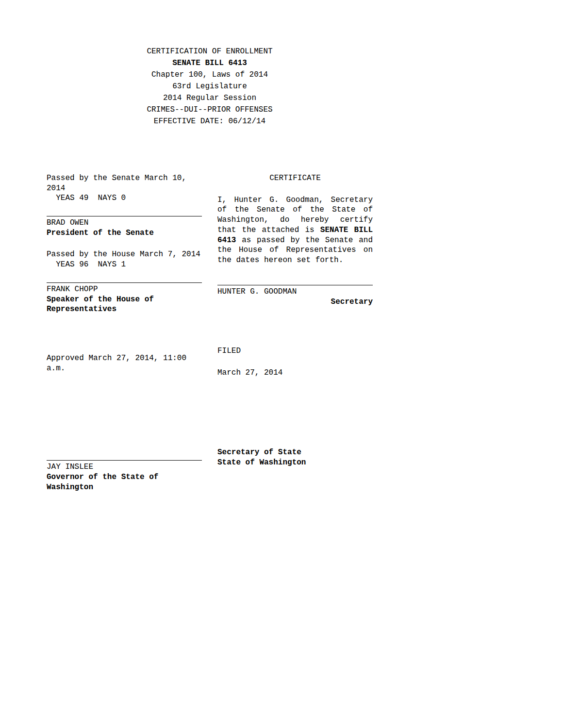CERTIFICATION OF ENROLLMENT
SENATE BILL 6413
Chapter 100, Laws of 2014
63rd Legislature
2014 Regular Session
CRIMES--DUI--PRIOR OFFENSES
EFFECTIVE DATE: 06/12/14
Passed by the Senate March 10, 2014
YEAS 49 NAYS 0
BRAD OWEN
President of the Senate
Passed by the House March 7, 2014
YEAS 96 NAYS 1
FRANK CHOPP
Speaker of the House of Representatives
Approved March 27, 2014, 11:00 a.m.
CERTIFICATE
I, Hunter G. Goodman, Secretary of the Senate of the State of Washington, do hereby certify that the attached is SENATE BILL 6413 as passed by the Senate and the House of Representatives on the dates hereon set forth.
HUNTER G. GOODMAN
Secretary
FILED
March 27, 2014
JAY INSLEE
Governor of the State of Washington
Secretary of State
State of Washington